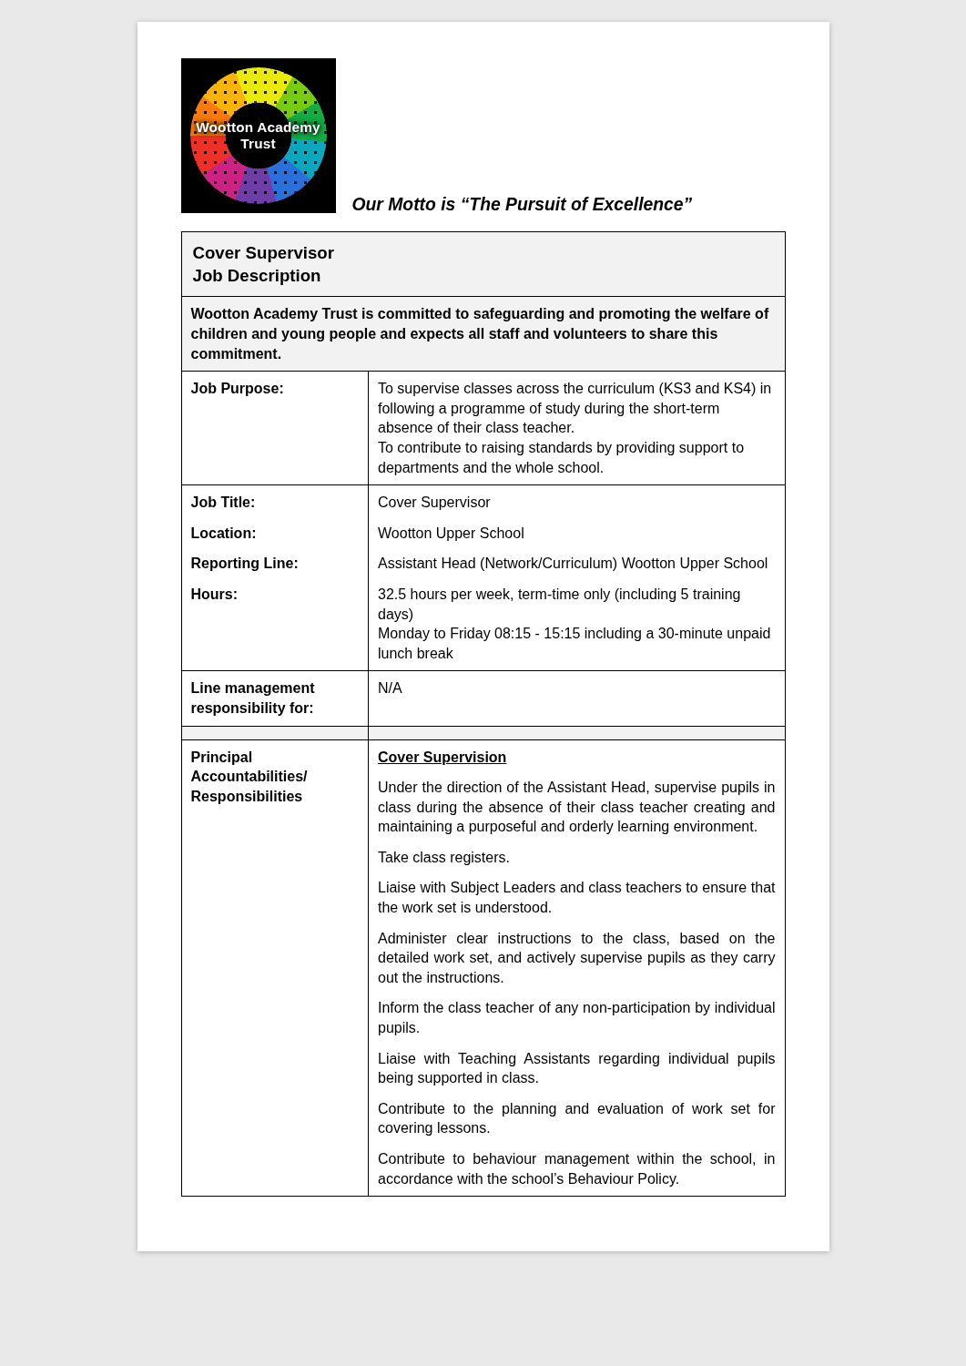Wootton Academy Trust
Our Motto is “The Pursuit of Excellence”
| Cover Supervisor Job Description |
| Wootton Academy Trust is committed to safeguarding and promoting the welfare of children and young people and expects all staff and volunteers to share this commitment. |
| Job Purpose: | To supervise classes across the curriculum (KS3 and KS4) in following a programme of study during the short-term absence of their class teacher. To contribute to raising standards by providing support to departments and the whole school. |
| Job Title: Location: Reporting Line: Hours: | Cover Supervisor Wootton Upper School Assistant Head (Network/Curriculum) Wootton Upper School 32.5 hours per week, term-time only (including 5 training days) Monday to Friday 08:15 - 15:15 including a 30-minute unpaid lunch break |
| Line management responsibility for: | N/A |
| Principal Accountabilities/ Responsibilities | Cover Supervision Under the direction of the Assistant Head, supervise pupils in class during the absence of their class teacher creating and maintaining a purposeful and orderly learning environment. Take class registers. Liaise with Subject Leaders and class teachers to ensure that the work set is understood. Administer clear instructions to the class, based on the detailed work set, and actively supervise pupils as they carry out the instructions. Inform the class teacher of any non-participation by individual pupils. Liaise with Teaching Assistants regarding individual pupils being supported in class. Contribute to the planning and evaluation of work set for covering lessons. Contribute to behaviour management within the school, in accordance with the school’s Behaviour Policy. |